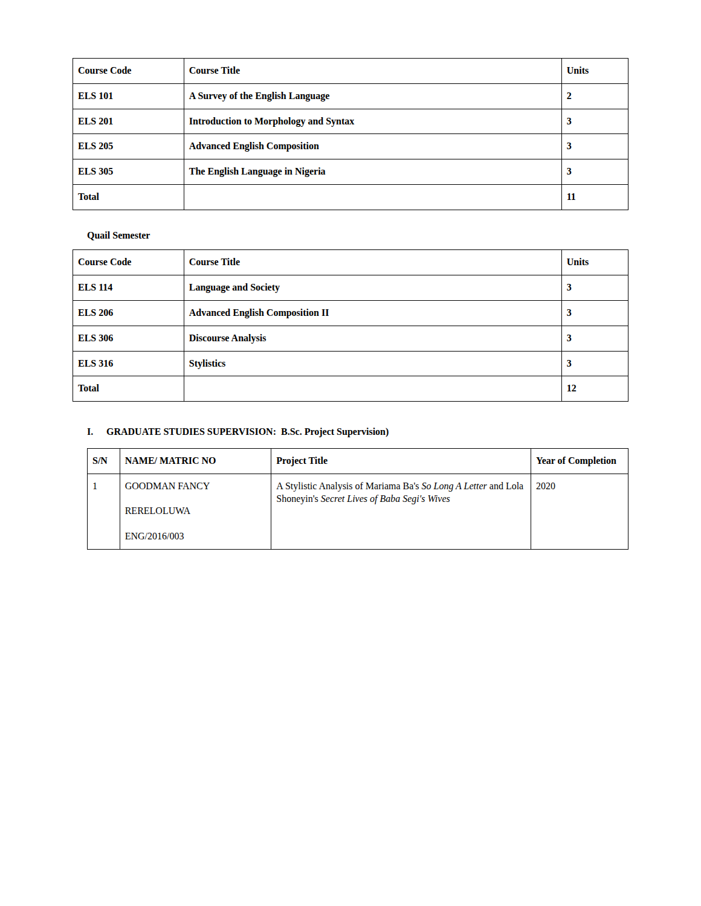| Course Code | Course Title | Units |
| --- | --- | --- |
| ELS 101 | A Survey of the English Language | 2 |
| ELS 201 | Introduction to Morphology and Syntax | 3 |
| ELS 205 | Advanced English Composition | 3 |
| ELS 305 | The English Language in Nigeria | 3 |
| Total | | 11 |
Quail Semester
| Course Code | Course Title | Units |
| --- | --- | --- |
| ELS 114 | Language and Society | 3 |
| ELS 206 | Advanced English Composition II | 3 |
| ELS 306 | Discourse Analysis | 3 |
| ELS 316 | Stylistics | 3 |
| Total | | 12 |
I. GRADUATE STUDIES SUPERVISION: B.Sc. Project Supervision)
| S/N | NAME/ MATRIC NO | Project Title | Year of Completion |
| --- | --- | --- | --- |
| 1 | GOODMAN FANCY RERELOLUWA ENG/2016/003 | A Stylistic Analysis of Mariama Ba's So Long A Letter and Lola Shoneyin's Secret Lives of Baba Segi's Wives | 2020 |